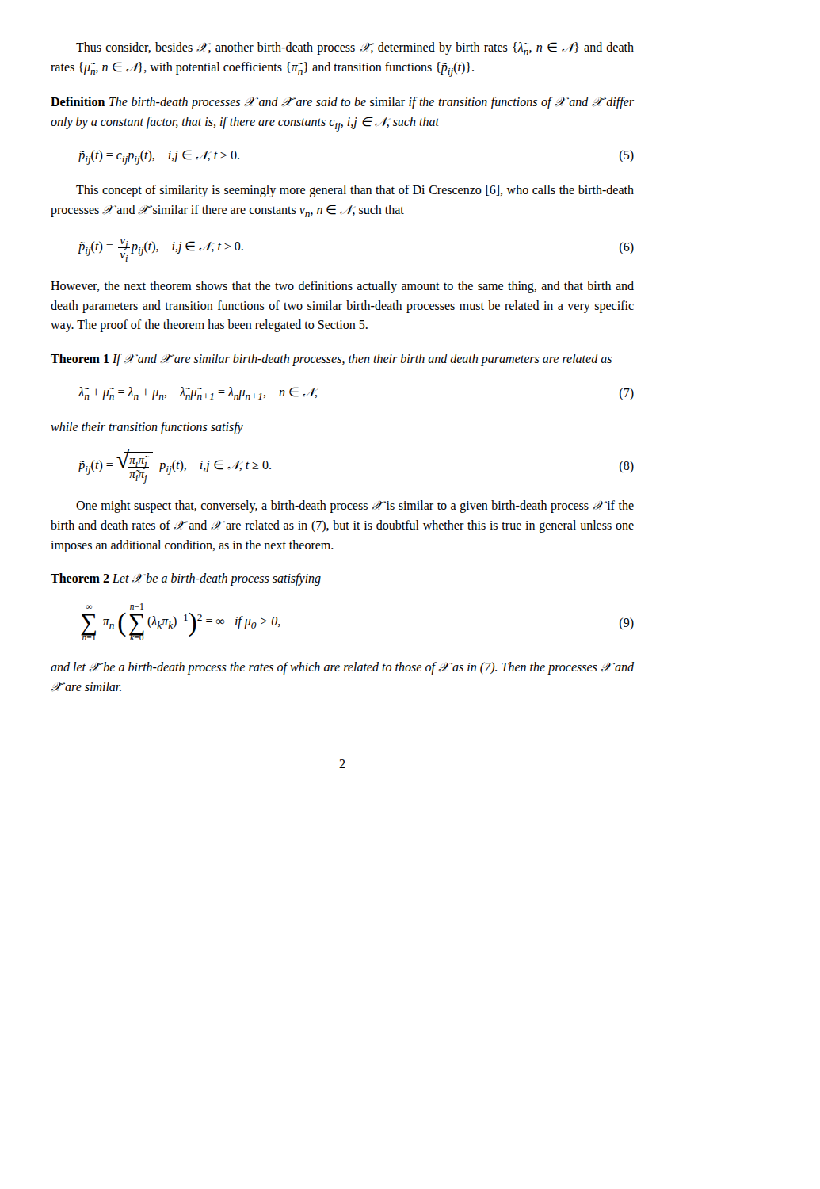Thus consider, besides 𝒳, another birth-death process 𝒳̃, determined by birth rates {λ̃n, n ∈ 𝒩} and death rates {μ̃n, n ∈ 𝒩}, with potential coefficients {π̃n} and transition functions {p̃ij(t)}.
Definition The birth-death processes 𝒳 and 𝒳̃ are said to be similar if the transition functions of 𝒳 and 𝒳̃ differ only by a constant factor, that is, if there are constants cij, i,j ∈ 𝒩, such that
p̃ij(t) = cijpij(t), i,j ∈ 𝒩, t ≥ 0. (5)
This concept of similarity is seemingly more general than that of Di Crescenzo [6], who calls the birth-death processes 𝒳 and 𝒳̃ similar if there are constants νn, n ∈ 𝒩, such that
p̃ij(t) = νj νi pij(t), i,j ∈ 𝒩, t ≥ 0. (6)
However, the next theorem shows that the two definitions actually amount to the same thing, and that birth and death parameters and transition functions of two similar birth-death processes must be related in a very specific way. The proof of the theorem has been relegated to Section 5.
Theorem 1 If 𝒳 and 𝒳̃ are similar birth-death processes, then their birth and death parameters are related as
λ̃n + μ̃n = λn + μn, λ̃nμ̃n+1 = λnμn+1, n ∈ 𝒩, (7)
while their transition functions satisfy
p̃ij(t) = πiπ̃j π̃iπj pij(t), i,j ∈ 𝒩, t ≥ 0. (8)
One might suspect that, conversely, a birth-death process 𝒳̃ is similar to a given birth-death process 𝒳 if the birth and death rates of 𝒳̃ and 𝒳 are related as in (7), but it is doubtful whether this is true in general unless one imposes an additional condition, as in the next theorem.
Theorem 2 Let 𝒳 be a birth-death process satisfying
∞∑n=1 πn (n−1∑k=0(λkπk)−1)2 = ∞ if μ0 > 0, (9)
and let 𝒳̃ be a birth-death process the rates of which are related to those of 𝒳 as in (7). Then the processes 𝒳 and 𝒳̃ are similar.
2